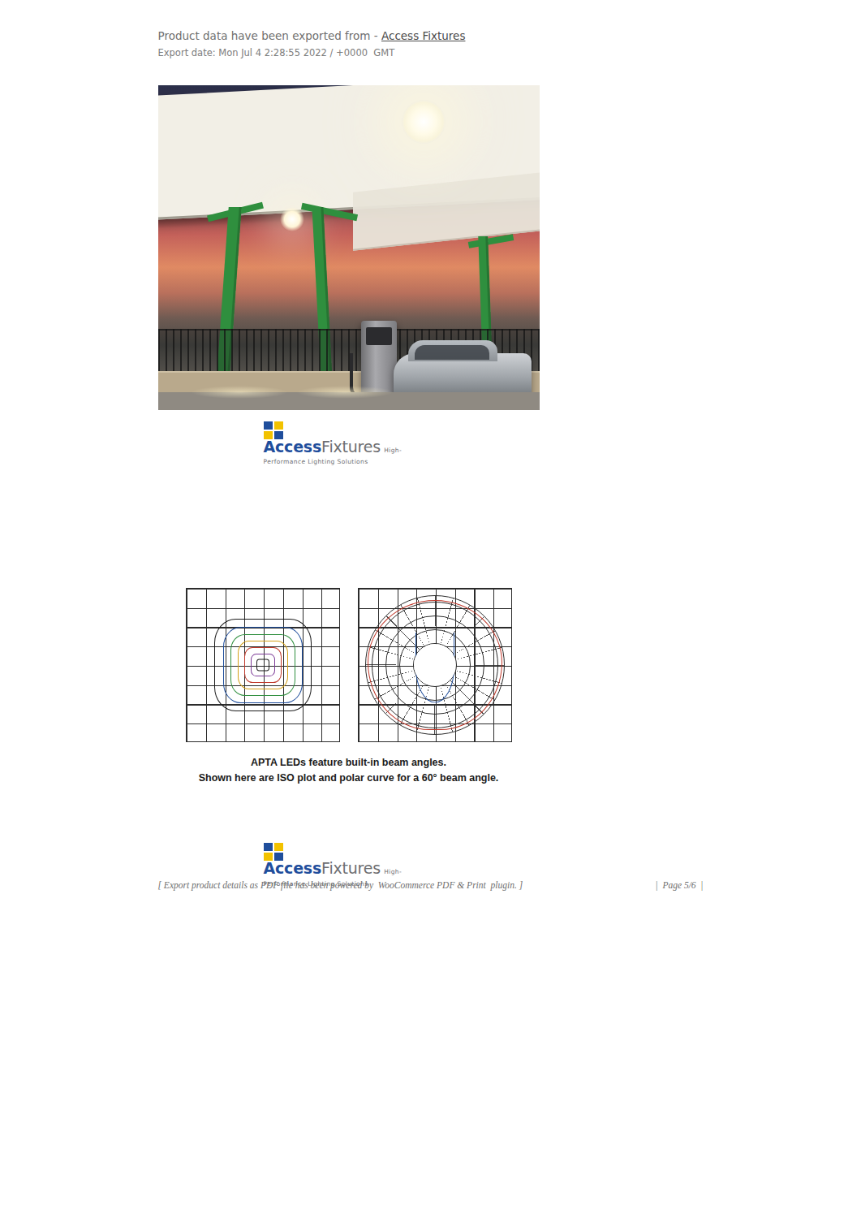Product data have been exported from - Access Fixtures
Export date: Mon Jul 4 2:28:55 2022 / +0000 GMT
Access Fixtures High-Performance Lighting Solutions
APTA LEDs feature built-in beam angles.
Shown here are ISO plot and polar curve for a 60° beam angle.
Access Fixtures High-Performance Lighting Solutions
[ Export product details as PDF file has been powered by WooCommerce PDF & Print plugin. ] | Page 5/6 |